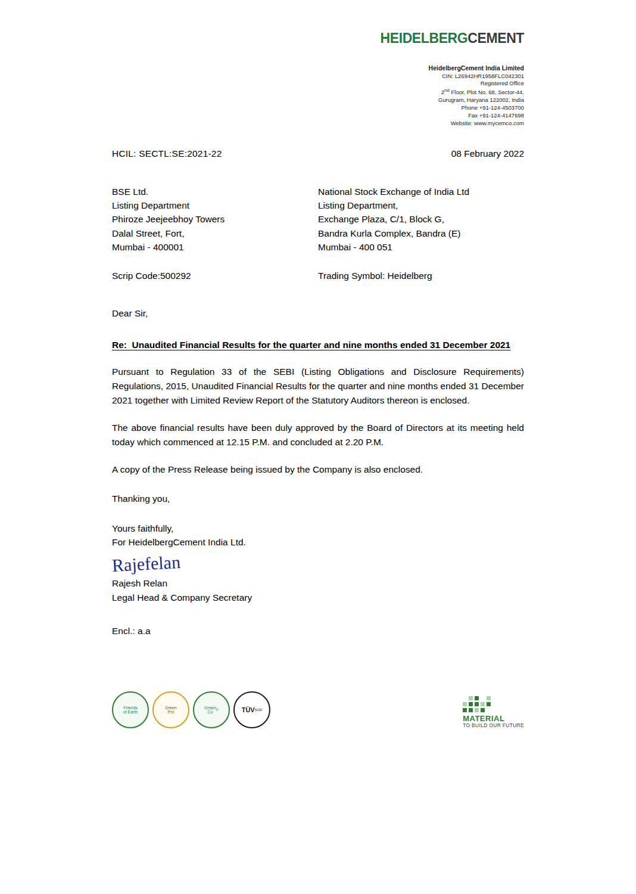HEIDELBERG CEMENT
HeidelbergCement India Limited
CIN: L26942HR1958FLC042301
Registered Office
2nd Floor, Plot No. 68, Sector-44,
Gurugram, Haryana 122002, India
Phone +91-124-4503700
Fax +91-124-4147698
Website: www.mycemco.com
HCIL: SECTL:SE:2021-22
08 February 2022
BSE Ltd.
Listing Department
Phiroze Jeejeebhoy Towers
Dalal Street, Fort,
Mumbai - 400001
National Stock Exchange of India Ltd
Listing Department,
Exchange Plaza, C/1, Block G,
Bandra Kurla Complex, Bandra (E)
Mumbai - 400 051
Scrip Code:500292
Trading Symbol: Heidelberg
Dear Sir,
Re: Unaudited Financial Results for the quarter and nine months ended 31 December 2021
Pursuant to Regulation 33 of the SEBI (Listing Obligations and Disclosure Requirements) Regulations, 2015, Unaudited Financial Results for the quarter and nine months ended 31 December 2021 together with Limited Review Report of the Statutory Auditors thereon is enclosed.
The above financial results have been duly approved by the Board of Directors at its meeting held today which commenced at 12.15 P.M. and concluded at 2.20 P.M.
A copy of the Press Release being issued by the Company is also enclosed.
Thanking you,
Yours faithfully,
For HeidelbergCement India Ltd.
Rajefelan
Rajesh Relan
Legal Head & Company Secretary
Encl.: a.a
Friends
of Earth
Green
Pro
Green
Co®
TÜVSÜD
MATERIAL
TO BUILD OUR FUTURE